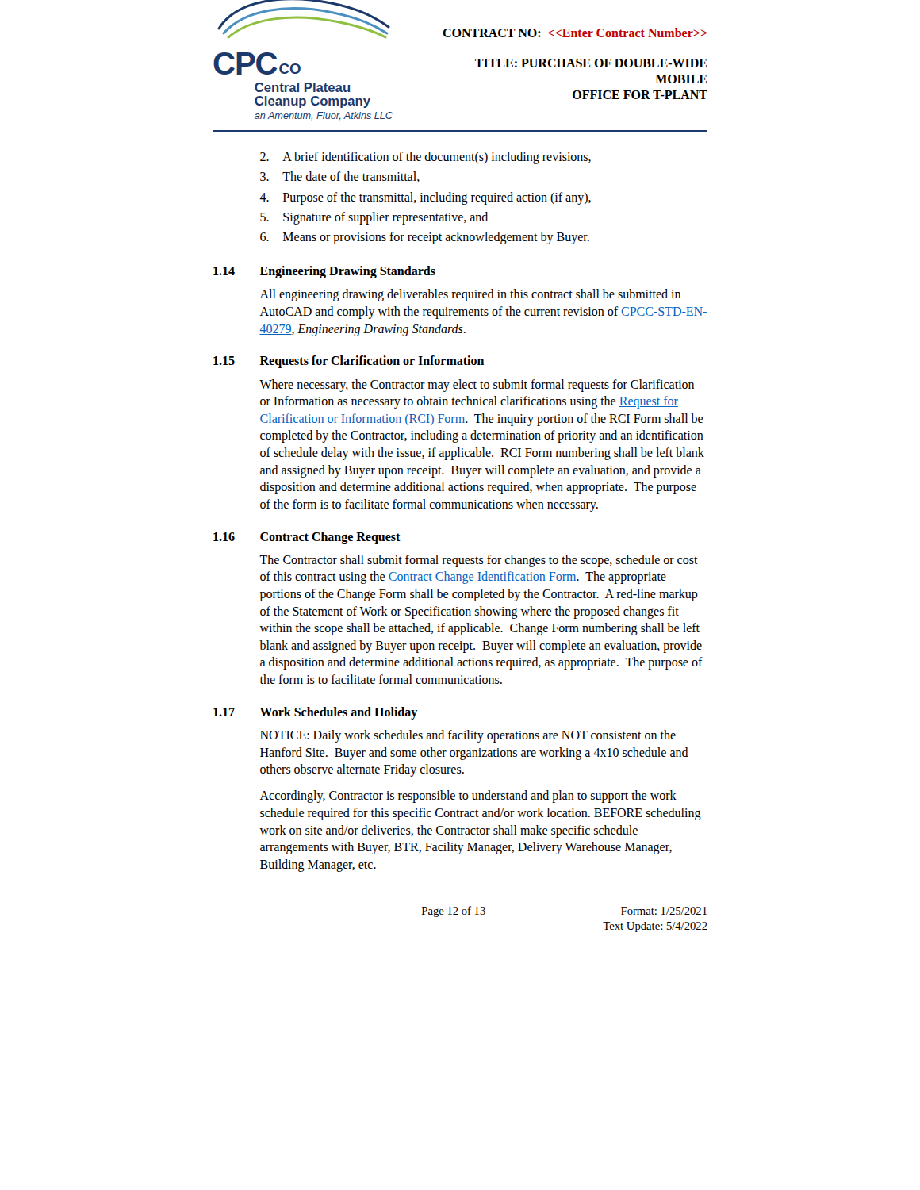CPC CO
Central Plateau
Cleanup Company
an Amentum, Fluor, Atkins LLC
CONTRACT NO: <<Enter Contract Number>>
TITLE: PURCHASE OF DOUBLE-WIDE MOBILE
OFFICE FOR T-PLANT
2. A brief identification of the document(s) including revisions,
3. The date of the transmittal,
4. Purpose of the transmittal, including required action (if any),
5. Signature of supplier representative, and
6. Means or provisions for receipt acknowledgement by Buyer.
1.14 Engineering Drawing Standards
All engineering drawing deliverables required in this contract shall be submitted in AutoCAD and comply with the requirements of the current revision of CPCC-STD-EN-40279, Engineering Drawing Standards.
1.15 Requests for Clarification or Information
Where necessary, the Contractor may elect to submit formal requests for Clarification or Information as necessary to obtain technical clarifications using the Request for Clarification or Information (RCI) Form. The inquiry portion of the RCI Form shall be completed by the Contractor, including a determination of priority and an identification of schedule delay with the issue, if applicable. RCI Form numbering shall be left blank and assigned by Buyer upon receipt. Buyer will complete an evaluation, and provide a disposition and determine additional actions required, when appropriate. The purpose of the form is to facilitate formal communications when necessary.
1.16 Contract Change Request
The Contractor shall submit formal requests for changes to the scope, schedule or cost of this contract using the Contract Change Identification Form. The appropriate portions of the Change Form shall be completed by the Contractor. A red-line markup of the Statement of Work or Specification showing where the proposed changes fit within the scope shall be attached, if applicable. Change Form numbering shall be left blank and assigned by Buyer upon receipt. Buyer will complete an evaluation, provide a disposition and determine additional actions required, as appropriate. The purpose of the form is to facilitate formal communications.
1.17 Work Schedules and Holiday
NOTICE: Daily work schedules and facility operations are NOT consistent on the Hanford Site. Buyer and some other organizations are working a 4x10 schedule and others observe alternate Friday closures.
Accordingly, Contractor is responsible to understand and plan to support the work schedule required for this specific Contract and/or work location. BEFORE scheduling work on site and/or deliveries, the Contractor shall make specific schedule arrangements with Buyer, BTR, Facility Manager, Delivery Warehouse Manager, Building Manager, etc.
Page 12 of 13
Format: 1/25/2021
Text Update: 5/4/2022